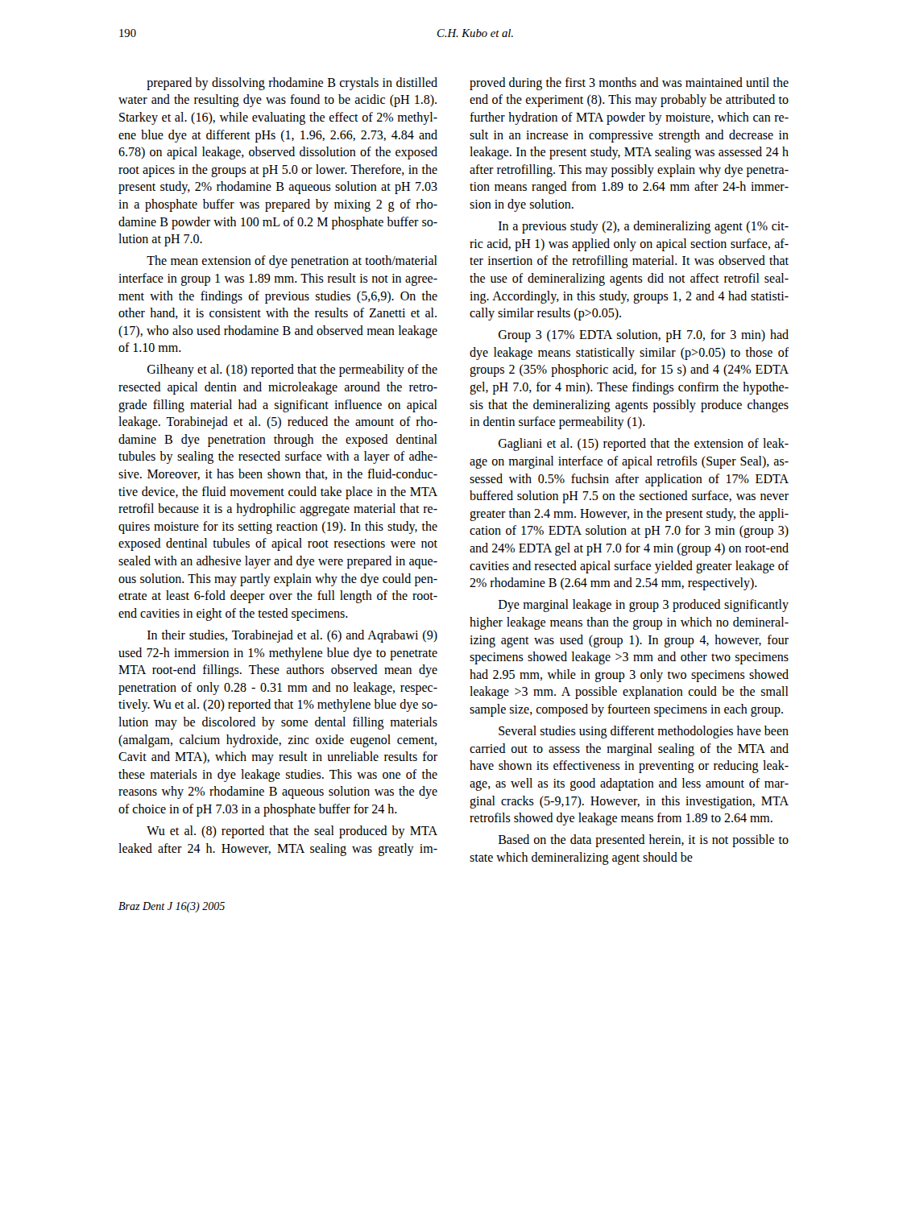190 C.H. Kubo et al.
prepared by dissolving rhodamine B crystals in distilled water and the resulting dye was found to be acidic (pH 1.8). Starkey et al. (16), while evaluating the effect of 2% methylene blue dye at different pHs (1, 1.96, 2.66, 2.73, 4.84 and 6.78) on apical leakage, observed dissolution of the exposed root apices in the groups at pH 5.0 or lower. Therefore, in the present study, 2% rhodamine B aqueous solution at pH 7.03 in a phosphate buffer was prepared by mixing 2 g of rhodamine B powder with 100 mL of 0.2 M phosphate buffer solution at pH 7.0.
The mean extension of dye penetration at tooth/material interface in group 1 was 1.89 mm. This result is not in agreement with the findings of previous studies (5,6,9). On the other hand, it is consistent with the results of Zanetti et al. (17), who also used rhodamine B and observed mean leakage of 1.10 mm.
Gilheany et al. (18) reported that the permeability of the resected apical dentin and microleakage around the retrograde filling material had a significant influence on apical leakage. Torabinejad et al. (5) reduced the amount of rhodamine B dye penetration through the exposed dentinal tubules by sealing the resected surface with a layer of adhesive. Moreover, it has been shown that, in the fluid-conductive device, the fluid movement could take place in the MTA retrofil because it is a hydrophilic aggregate material that requires moisture for its setting reaction (19). In this study, the exposed dentinal tubules of apical root resections were not sealed with an adhesive layer and dye were prepared in aqueous solution. This may partly explain why the dye could penetrate at least 6-fold deeper over the full length of the root-end cavities in eight of the tested specimens.
In their studies, Torabinejad et al. (6) and Aqrabawi (9) used 72-h immersion in 1% methylene blue dye to penetrate MTA root-end fillings. These authors observed mean dye penetration of only 0.28 - 0.31 mm and no leakage, respectively. Wu et al. (20) reported that 1% methylene blue dye solution may be discolored by some dental filling materials (amalgam, calcium hydroxide, zinc oxide eugenol cement, Cavit and MTA), which may result in unreliable results for these materials in dye leakage studies. This was one of the reasons why 2% rhodamine B aqueous solution was the dye of choice in of pH 7.03 in a phosphate buffer for 24 h.
Wu et al. (8) reported that the seal produced by MTA leaked after 24 h. However, MTA sealing was greatly improved during the first 3 months and was maintained until the end of the experiment (8). This may probably be attributed to further hydration of MTA powder by moisture, which can result in an increase in compressive strength and decrease in leakage. In the present study, MTA sealing was assessed 24 h after retrofilling. This may possibly explain why dye penetration means ranged from 1.89 to 2.64 mm after 24-h immersion in dye solution.
In a previous study (2), a demineralizing agent (1% citric acid, pH 1) was applied only on apical section surface, after insertion of the retrofilling material. It was observed that the use of demineralizing agents did not affect retrofil sealing. Accordingly, in this study, groups 1, 2 and 4 had statistically similar results (p>0.05).
Group 3 (17% EDTA solution, pH 7.0, for 3 min) had dye leakage means statistically similar (p>0.05) to those of groups 2 (35% phosphoric acid, for 15 s) and 4 (24% EDTA gel, pH 7.0, for 4 min). These findings confirm the hypothesis that the demineralizing agents possibly produce changes in dentin surface permeability (1).
Gagliani et al. (15) reported that the extension of leakage on marginal interface of apical retrofils (Super Seal), assessed with 0.5% fuchsin after application of 17% EDTA buffered solution pH 7.5 on the sectioned surface, was never greater than 2.4 mm. However, in the present study, the application of 17% EDTA solution at pH 7.0 for 3 min (group 3) and 24% EDTA gel at pH 7.0 for 4 min (group 4) on root-end cavities and resected apical surface yielded greater leakage of 2% rhodamine B (2.64 mm and 2.54 mm, respectively).
Dye marginal leakage in group 3 produced significantly higher leakage means than the group in which no demineralizing agent was used (group 1). In group 4, however, four specimens showed leakage >3 mm and other two specimens had 2.95 mm, while in group 3 only two specimens showed leakage >3 mm. A possible explanation could be the small sample size, composed by fourteen specimens in each group.
Several studies using different methodologies have been carried out to assess the marginal sealing of the MTA and have shown its effectiveness in preventing or reducing leakage, as well as its good adaptation and less amount of marginal cracks (5-9,17). However, in this investigation, MTA retrofils showed dye leakage means from 1.89 to 2.64 mm.
Based on the data presented herein, it is not possible to state which demineralizing agent should be
Braz Dent J 16(3) 2005